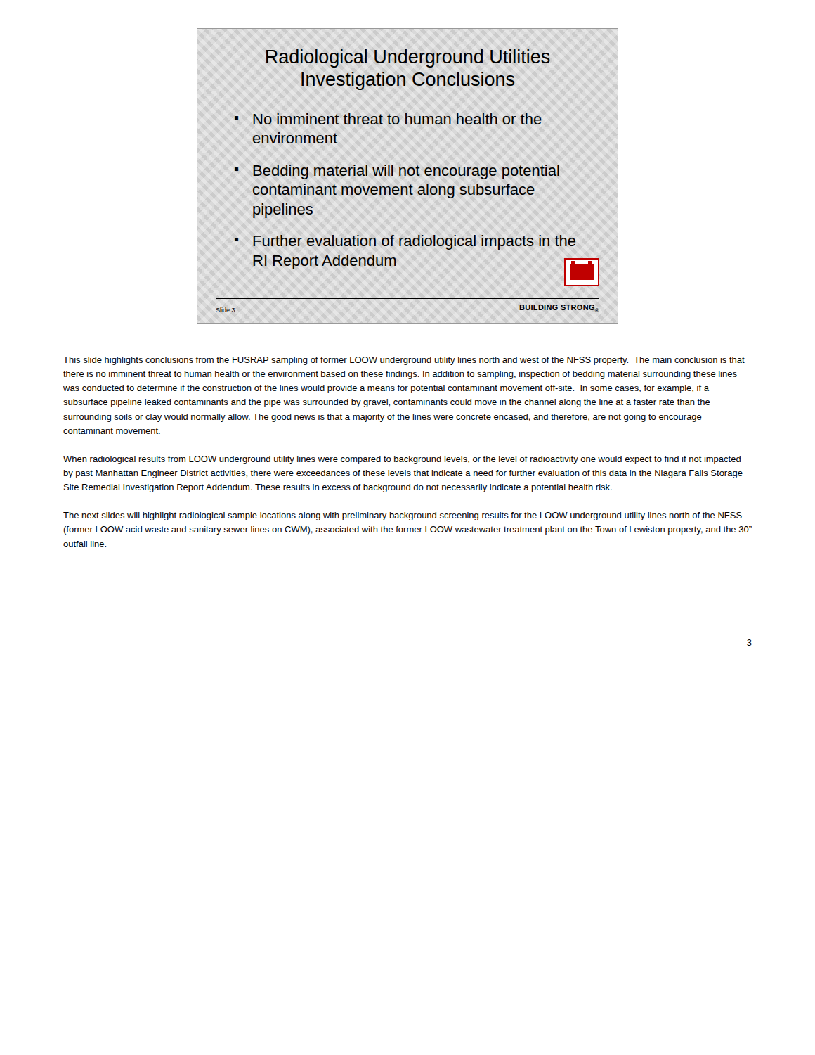Radiological Underground Utilities
Investigation Conclusions
No imminent threat to human health or the environment
Bedding material will not encourage potential contaminant movement along subsurface pipelines
Further evaluation of radiological impacts in the RI Report Addendum
BUILDING STRONG®
Slide 3
This slide highlights conclusions from the FUSRAP sampling of former LOOW underground utility lines north and west of the NFSS property. The main conclusion is that there is no imminent threat to human health or the environment based on these findings. In addition to sampling, inspection of bedding material surrounding these lines was conducted to determine if the construction of the lines would provide a means for potential contaminant movement off-site. In some cases, for example, if a subsurface pipeline leaked contaminants and the pipe was surrounded by gravel, contaminants could move in the channel along the line at a faster rate than the surrounding soils or clay would normally allow. The good news is that a majority of the lines were concrete encased, and therefore, are not going to encourage contaminant movement.
When radiological results from LOOW underground utility lines were compared to background levels, or the level of radioactivity one would expect to find if not impacted by past Manhattan Engineer District activities, there were exceedances of these levels that indicate a need for further evaluation of this data in the Niagara Falls Storage Site Remedial Investigation Report Addendum. These results in excess of background do not necessarily indicate a potential health risk.
The next slides will highlight radiological sample locations along with preliminary background screening results for the LOOW underground utility lines north of the NFSS (former LOOW acid waste and sanitary sewer lines on CWM), associated with the former LOOW wastewater treatment plant on the Town of Lewiston property, and the 30” outfall line.
3